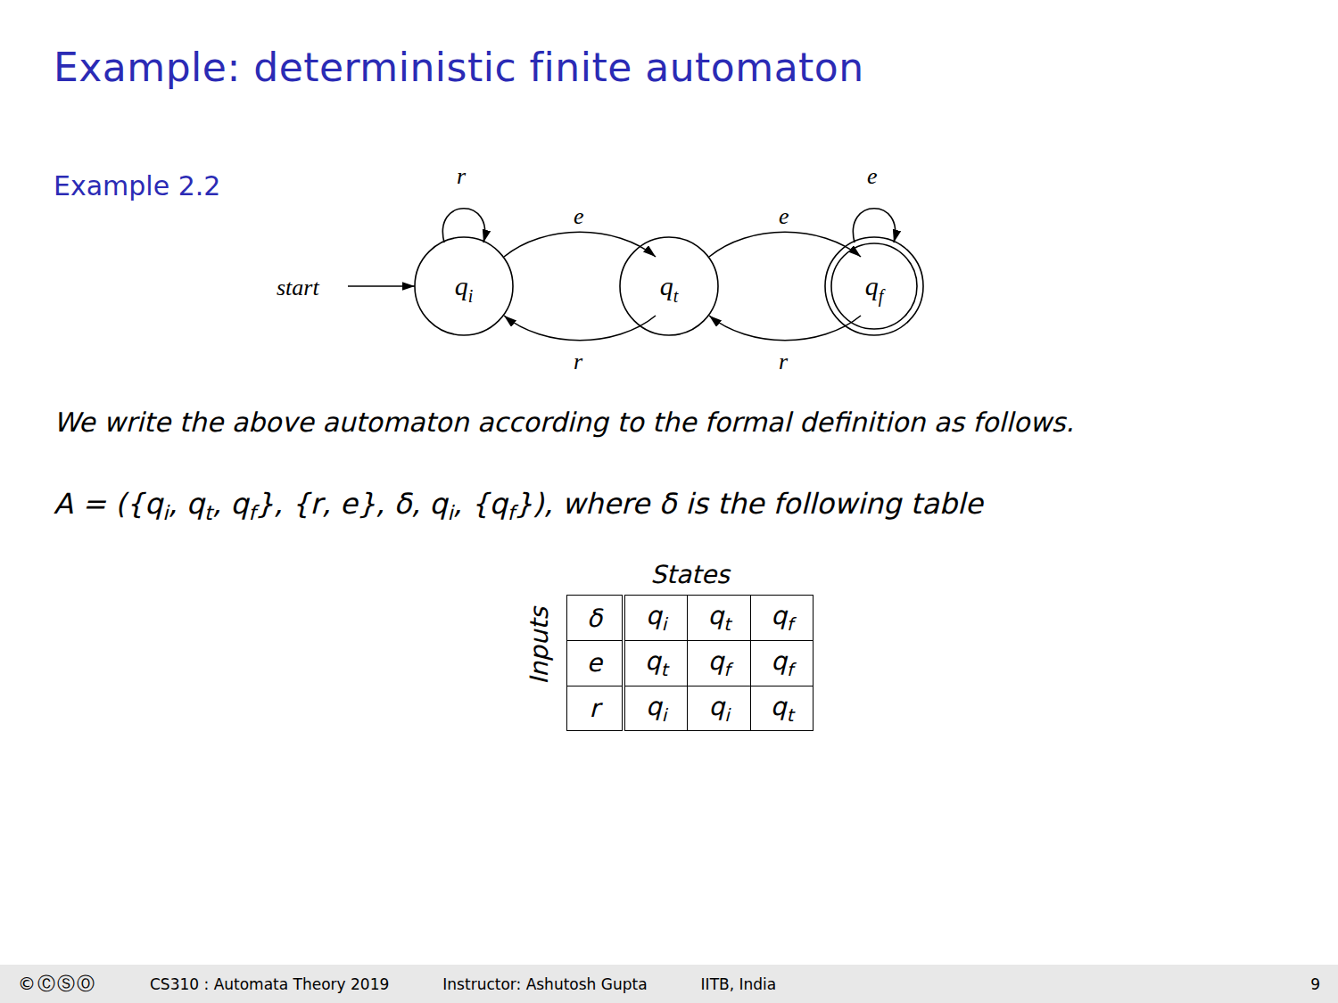Example: deterministic finite automaton
Example 2.2
start qi qt qf r e e r e r
We write the above automaton according to the formal definition as follows.
A = ({qi, qt, qf}, {r, e}, δ, qi, {qf}), where δ is the following table
Inputs
States
| δ | q i | q t | q f |
| e | q t | q f | q f |
| r | q i | q i | q t |
©ⒸⓈⓄ CS310 : Automata Theory 2019 Instructor: Ashutosh Gupta IITB, India 9